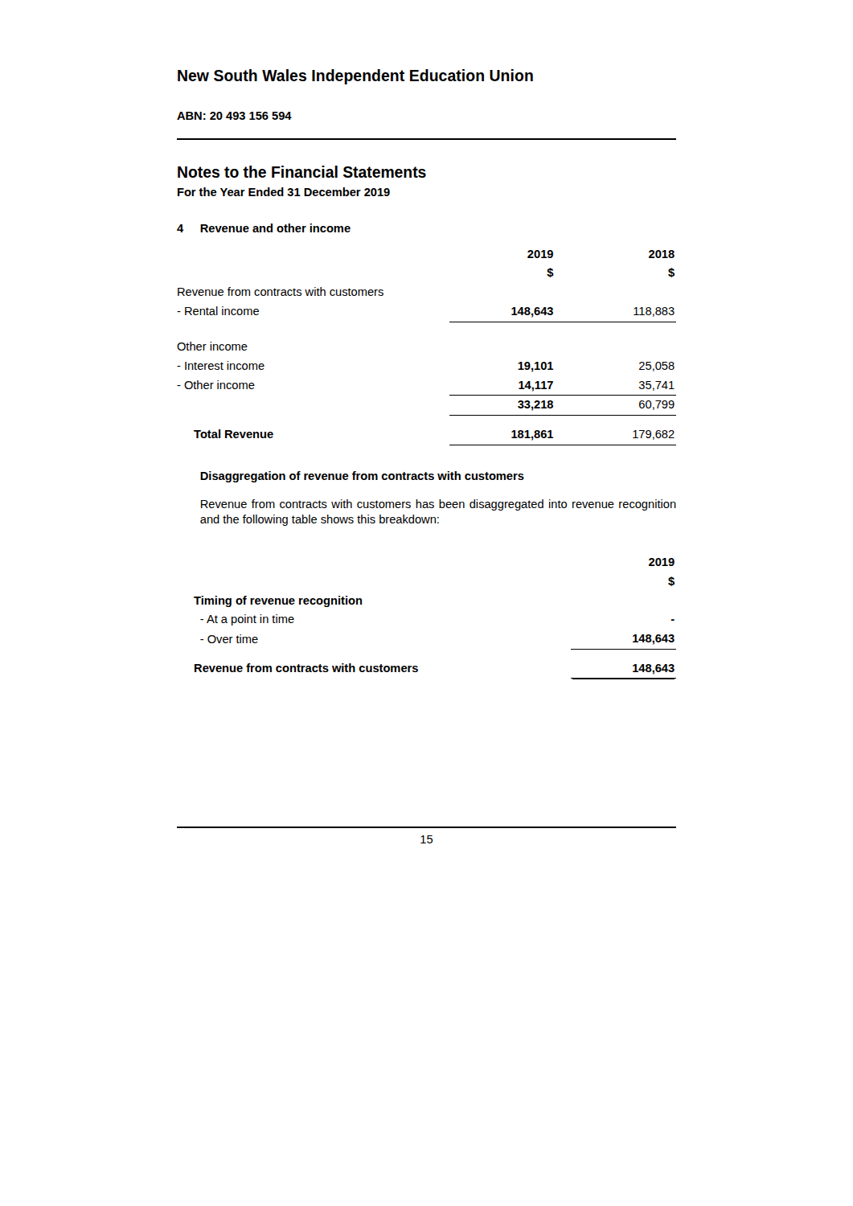New South Wales Independent Education Union
ABN: 20 493 156 594
Notes to the Financial Statements
For the Year Ended 31 December 2019
4 Revenue and other income
| | 2019 | 2018 |
| | $ | $ |
| Revenue from contracts with customers | | |
| - Rental income | 148,643 | 118,883 |
| Other income | | |
| - Interest income | 19,101 | 25,058 |
| - Other income | 14,117 | 35,741 |
| | 33,218 | 60,799 |
| Total Revenue | 181,861 | 179,682 |
Disaggregation of revenue from contracts with customers
Revenue from contracts with customers has been disaggregated into revenue recognition and the following table shows this breakdown:
| | 2019 |
| | $ |
| Timing of revenue recognition | |
| - At a point in time | - |
| - Over time | 148,643 |
| Revenue from contracts with customers | 148,643 |
15